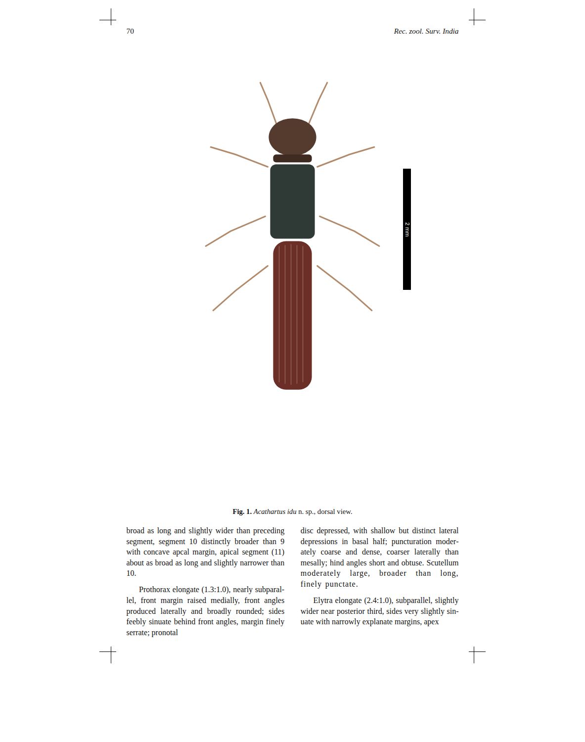70
Rec. zool. Surv. India
2 mm
Fig. 1. Acathartus idu n. sp., dorsal view.
broad as long and slightly wider than preceding segment, segment 10 distinctly broader than 9 with concave apcal margin, apical segment (11) about as broad as long and slightly narrower than 10.
Prothorax elongate (1.3:1.0), nearly subparallel, front margin raised medially, front angles produced laterally and broadly rounded; sides feebly sinuate behind front angles, margin finely serrate; pronotal
disc depressed, with shallow but distinct lateral depressions in basal half; puncturation moderately coarse and dense, coarser laterally than mesally; hind angles short and obtuse. Scutellum moderately large, broader than long, finely punctate.
Elytra elongate (2.4:1.0), subparallel, slightly wider near posterior third, sides very slightly sinuate with narrowly explanate margins, apex